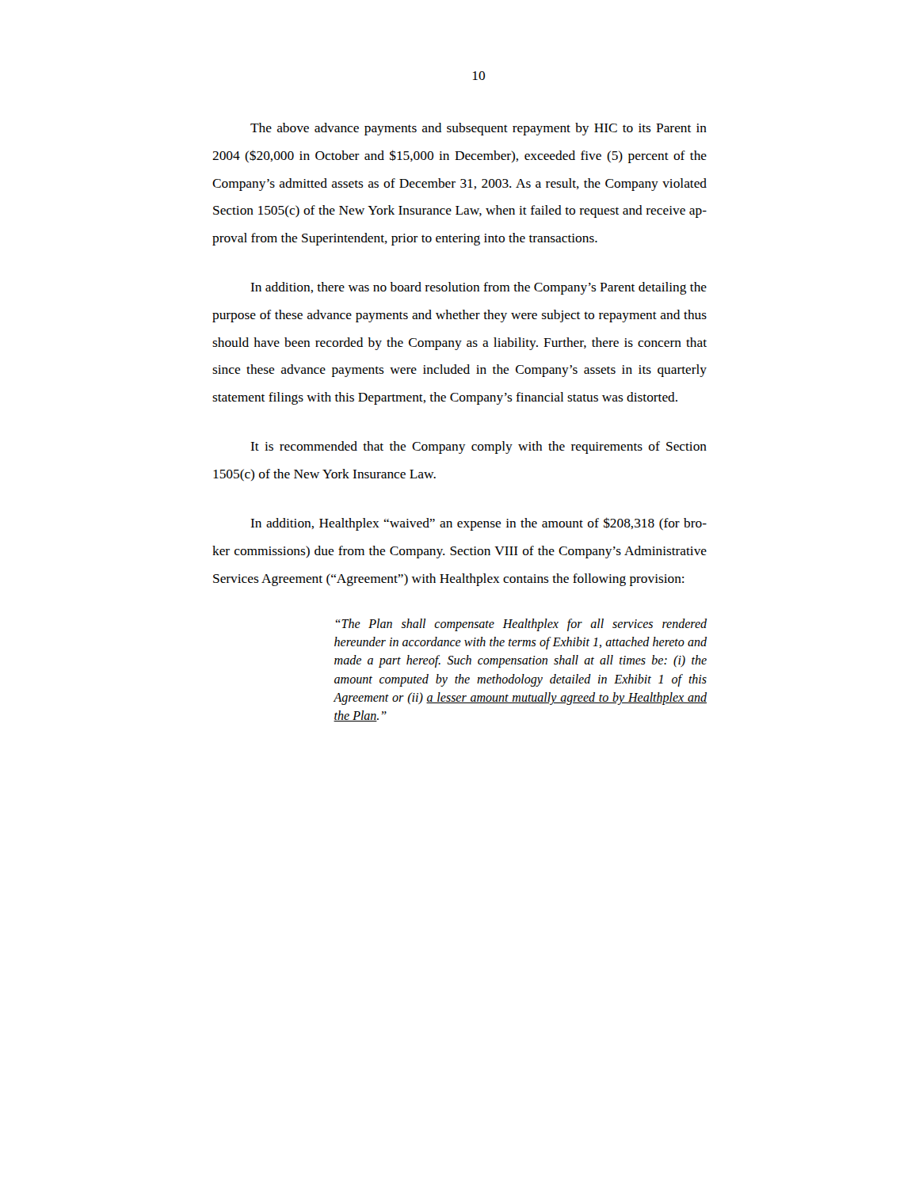10
The above advance payments and subsequent repayment by HIC to its Parent in 2004 ($20,000 in October and $15,000 in December), exceeded five (5) percent of the Company’s admitted assets as of December 31, 2003. As a result, the Company violated Section 1505(c) of the New York Insurance Law, when it failed to request and receive approval from the Superintendent, prior to entering into the transactions.
In addition, there was no board resolution from the Company’s Parent detailing the purpose of these advance payments and whether they were subject to repayment and thus should have been recorded by the Company as a liability. Further, there is concern that since these advance payments were included in the Company’s assets in its quarterly statement filings with this Department, the Company’s financial status was distorted.
It is recommended that the Company comply with the requirements of Section 1505(c) of the New York Insurance Law.
In addition, Healthplex “waived” an expense in the amount of $208,318 (for broker commissions) due from the Company. Section VIII of the Company’s Administrative Services Agreement (“Agreement”) with Healthplex contains the following provision:
“The Plan shall compensate Healthplex for all services rendered hereunder in accordance with the terms of Exhibit 1, attached hereto and made a part hereof. Such compensation shall at all times be: (i) the amount computed by the methodology detailed in Exhibit 1 of this Agreement or (ii) a lesser amount mutually agreed to by Healthplex and the Plan.”